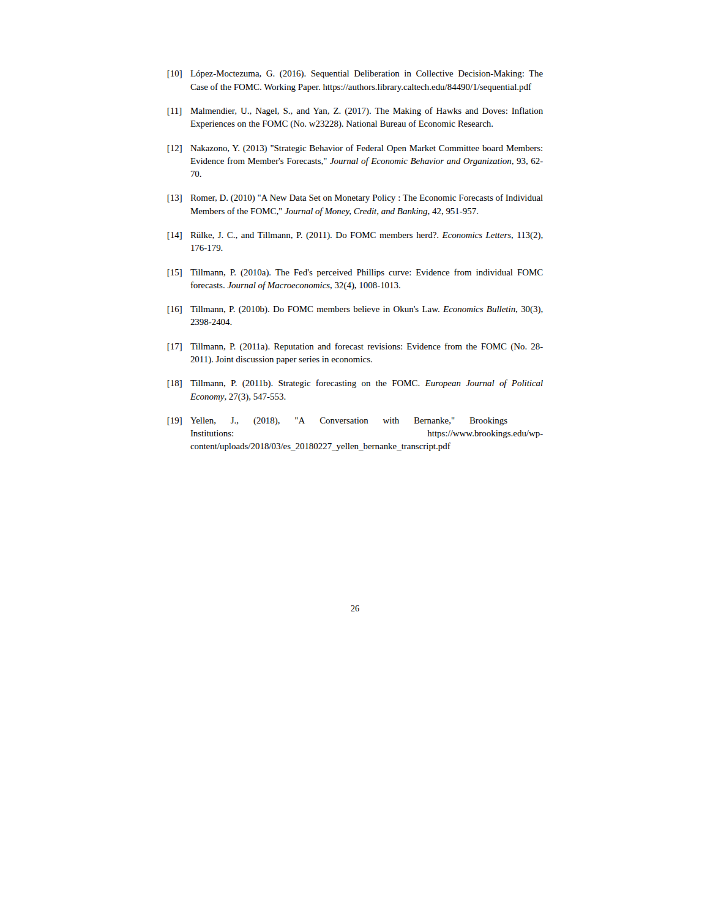[10] López-Moctezuma, G. (2016). Sequential Deliberation in Collective Decision-Making: The Case of the FOMC. Working Paper. https://authors.library.caltech.edu/84490/1/sequential.pdf
[11] Malmendier, U., Nagel, S., and Yan, Z. (2017). The Making of Hawks and Doves: Inflation Experiences on the FOMC (No. w23228). National Bureau of Economic Research.
[12] Nakazono, Y. (2013) "Strategic Behavior of Federal Open Market Committee board Members: Evidence from Member's Forecasts," Journal of Economic Behavior and Organization, 93, 62-70.
[13] Romer, D. (2010) "A New Data Set on Monetary Policy : The Economic Forecasts of Individual Members of the FOMC," Journal of Money, Credit, and Banking, 42, 951-957.
[14] Rülke, J. C., and Tillmann, P. (2011). Do FOMC members herd?. Economics Letters, 113(2), 176-179.
[15] Tillmann, P. (2010a). The Fed's perceived Phillips curve: Evidence from individual FOMC forecasts. Journal of Macroeconomics, 32(4), 1008-1013.
[16] Tillmann, P. (2010b). Do FOMC members believe in Okun's Law. Economics Bulletin, 30(3), 2398-2404.
[17] Tillmann, P. (2011a). Reputation and forecast revisions: Evidence from the FOMC (No. 28-2011). Joint discussion paper series in economics.
[18] Tillmann, P. (2011b). Strategic forecasting on the FOMC. European Journal of Political Economy, 27(3), 547-553.
[19] Yellen, J., (2018), "A Conversation with Bernanke," Brookings Institutions: https://www.brookings.edu/wp-content/uploads/2018/03/es_20180227_yellen_bernanke_transcript.pdf
26